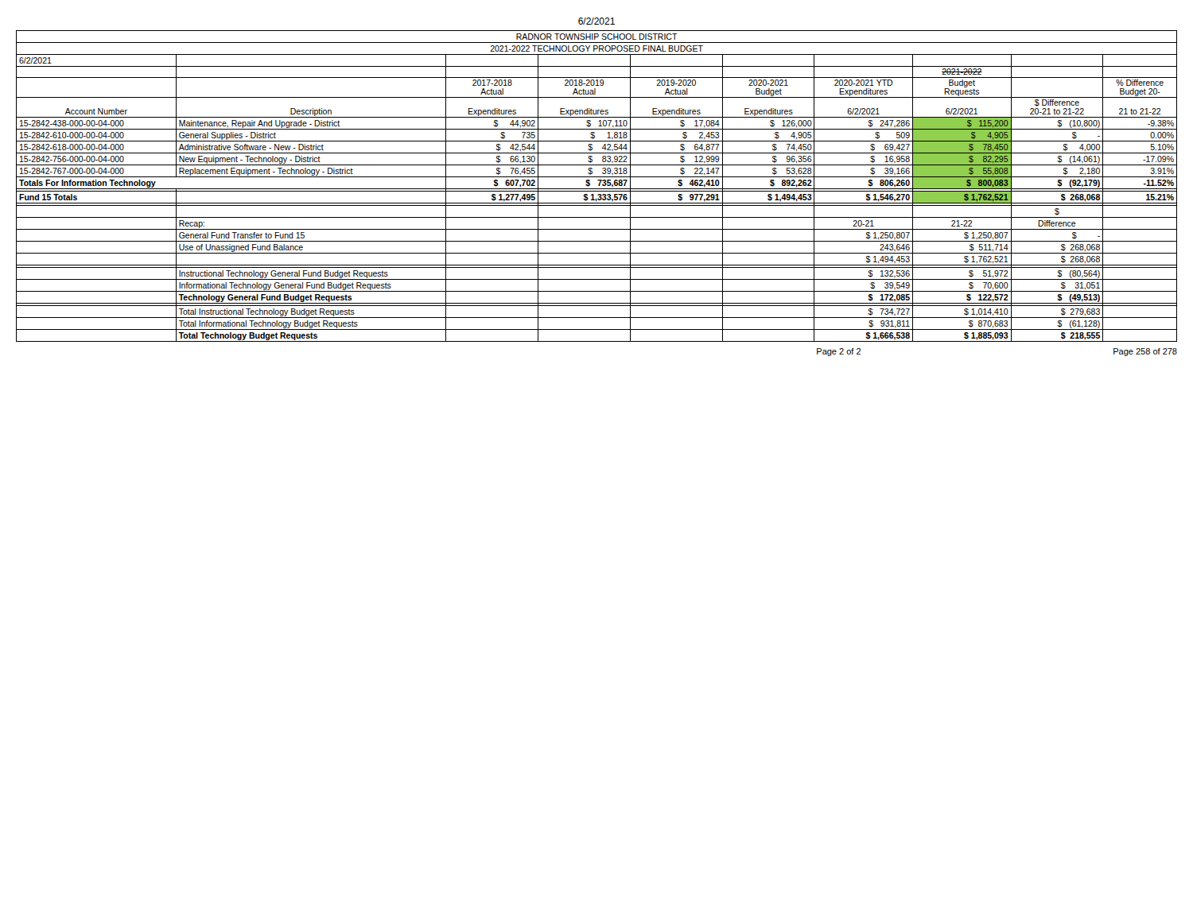6/2/2021
| RADNOR TOWNSHIP SCHOOL DISTRICT |
| 2021-2022 TECHNOLOGY PROPOSED FINAL BUDGET |
| 6/2/2021 | | | | | | | | | |
| | | | | | | | 2021-2022 | | |
| | | 2017-2018 Actual | 2018-2019 Actual | 2019-2020 Actual | 2020-2021 Budget | 2020-2021 YTD Expenditures | Budget Requests | | % Difference Budget 20- |
| Account Number | Description | Expenditures | Expenditures | Expenditures | Expenditures | 6/2/2021 | 6/2/2021 | $ Difference 20-21 to 21-22 | 21 to 21-22 |
| 15-2842-438-000-00-04-000 | Maintenance, Repair And Upgrade - District | $ 44,902 | $ 107,110 | $ 17,084 | $ 126,000 | $ 247,286 | $ 115,200 | $ (10,800) | -9.38% |
| 15-2842-610-000-00-04-000 | General Supplies - District | $ 735 | $ 1,818 | $ 2,453 | $ 4,905 | $ 509 | $ 4,905 | $ - | 0.00% |
| 15-2842-618-000-00-04-000 | Administrative Software - New - District | $ 42,544 | $ 42,544 | $ 64,877 | $ 74,450 | $ 69,427 | $ 78,450 | $ 4,000 | 5.10% |
| 15-2842-756-000-00-04-000 | New Equipment - Technology - District | $ 66,130 | $ 83,922 | $ 12,999 | $ 96,356 | $ 16,958 | $ 82,295 | $ (14,061) | -17.09% |
| 15-2842-767-000-00-04-000 | Replacement Equipment - Technology - District | $ 76,455 | $ 39,318 | $ 22,147 | $ 53,628 | $ 39,166 | $ 55,808 | $ 2,180 | 3.91% |
| Totals For Information Technology | $ 607,702 | $ 735,687 | $ 462,410 | $ 892,262 | $ 806,260 | $ 800,083 | $ (92,179) | -11.52% |
| Fund 15 Totals | | $ 1,277,495 | $ 1,333,576 | $ 977,291 | $ 1,494,453 | $ 1,546,270 | $ 1,762,521 | $ 268,068 | 15.21% |
| | | | | | | | | $ | |
| | Recap: | | | | | 20-21 | 21-22 | Difference | |
| | General Fund Transfer to Fund 15 | | | | | $ 1,250,807 | $ 1,250,807 | $ - | |
| | Use of Unassigned Fund Balance | | | | | 243,646 | $ 511,714 | $ 268,068 | |
| | | | | | | $ 1,494,453 | $ 1,762,521 | $ 268,068 | |
| | Instructional Technology General Fund Budget Requests | | | | | $ 132,536 | $ 51,972 | $ (80,564) | |
| | Informational Technology General Fund Budget Requests | | | | | $ 39,549 | $ 70,600 | $ 31,051 | |
| | Technology General Fund Budget Requests | | | | | $ 172,085 | $ 122,572 | $ (49,513) | |
| | Total Instructional Technology Budget Requests | | | | | $ 734,727 | $ 1,014,410 | $ 279,683 | |
| | Total Informational Technology Budget Requests | | | | | $ 931,811 | $ 870,683 | $ (61,128) | |
| | Total Technology Budget Requests | | | | | $ 1,666,538 | $ 1,885,093 | $ 218,555 | |
Page 2 of 2
Page 258 of 278